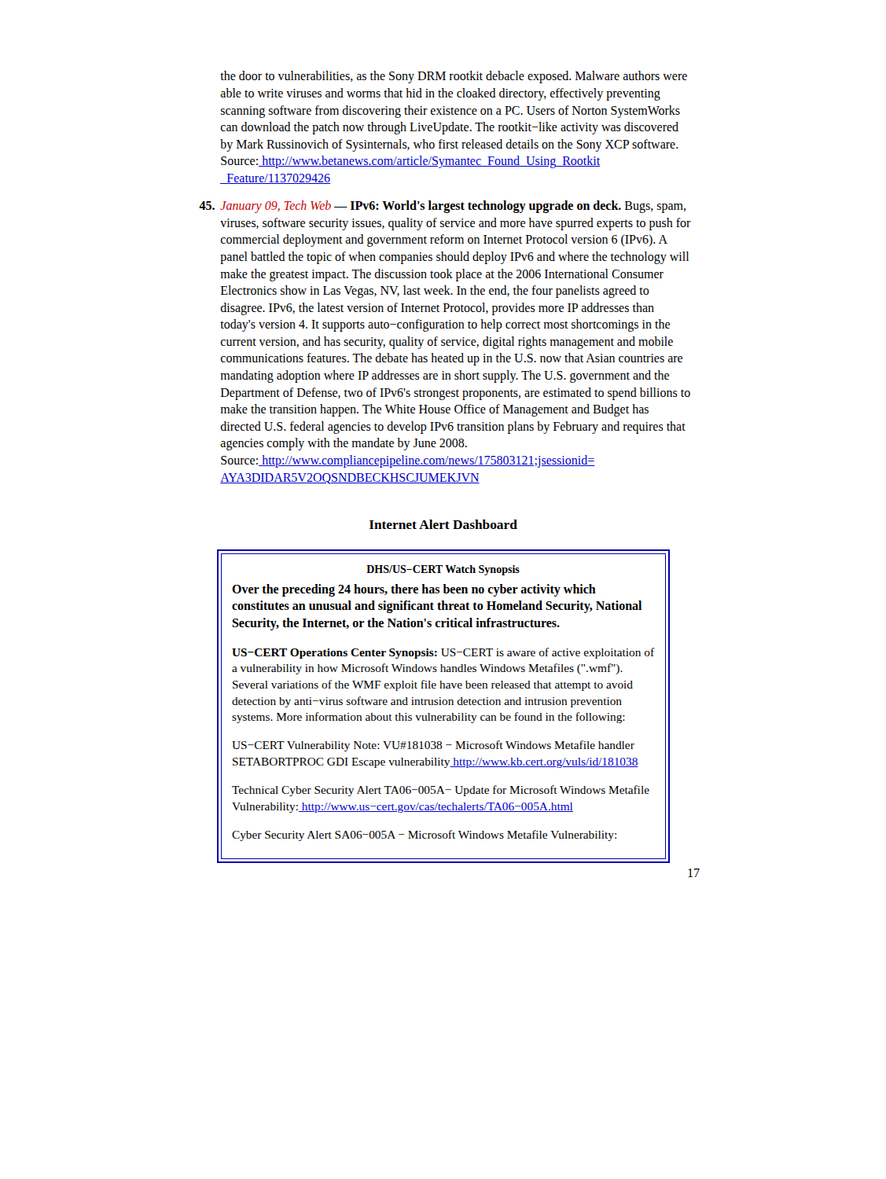the door to vulnerabilities, as the Sony DRM rootkit debacle exposed. Malware authors were able to write viruses and worms that hid in the cloaked directory, effectively preventing scanning software from discovering their existence on a PC. Users of Norton SystemWorks can download the patch now through LiveUpdate. The rootkit−like activity was discovered by Mark Russinovich of Sysinternals, who first released details on the Sony XCP software.
Source: http://www.betanews.com/article/Symantec_Found_Using_Rootkit
_Feature/1137029426
45.
January 09, Tech Web — IPv6: World's largest technology upgrade on deck. Bugs, spam, viruses, software security issues, quality of service and more have spurred experts to push for commercial deployment and government reform on Internet Protocol version 6 (IPv6). A panel battled the topic of when companies should deploy IPv6 and where the technology will make the greatest impact. The discussion took place at the 2006 International Consumer Electronics show in Las Vegas, NV, last week. In the end, the four panelists agreed to disagree. IPv6, the latest version of Internet Protocol, provides more IP addresses than today's version 4. It supports auto−configuration to help correct most shortcomings in the current version, and has security, quality of service, digital rights management and mobile communications features. The debate has heated up in the U.S. now that Asian countries are mandating adoption where IP addresses are in short supply. The U.S. government and the Department of Defense, two of IPv6's strongest proponents, are estimated to spend billions to make the transition happen. The White House Office of Management and Budget has directed U.S. federal agencies to develop IPv6 transition plans by February and requires that agencies comply with the mandate by June 2008.
Source: http://www.compliancepipeline.com/news/175803121;jsessionid=
AYA3DIDAR5V2OQSNDBECKHSCJUMEKJVN
Internet Alert Dashboard
DHS/US−CERT Watch Synopsis
Over the preceding 24 hours, there has been no cyber activity which constitutes an unusual and significant threat to Homeland Security, National Security, the Internet, or the Nation's critical infrastructures.
US−CERT Operations Center Synopsis: US−CERT is aware of active exploitation of a vulnerability in how Microsoft Windows handles Windows Metafiles (".wmf"). Several variations of the WMF exploit file have been released that attempt to avoid detection by anti−virus software and intrusion detection and intrusion prevention systems. More information about this vulnerability can be found in the following:
US−CERT Vulnerability Note: VU#181038 − Microsoft Windows Metafile handler SETABORTPROC GDI Escape vulnerability http://www.kb.cert.org/vuls/id/181038
Technical Cyber Security Alert TA06−005A− Update for Microsoft Windows Metafile Vulnerability: http://www.us−cert.gov/cas/techalerts/TA06−005A.html
Cyber Security Alert SA06−005A − Microsoft Windows Metafile Vulnerability:
17